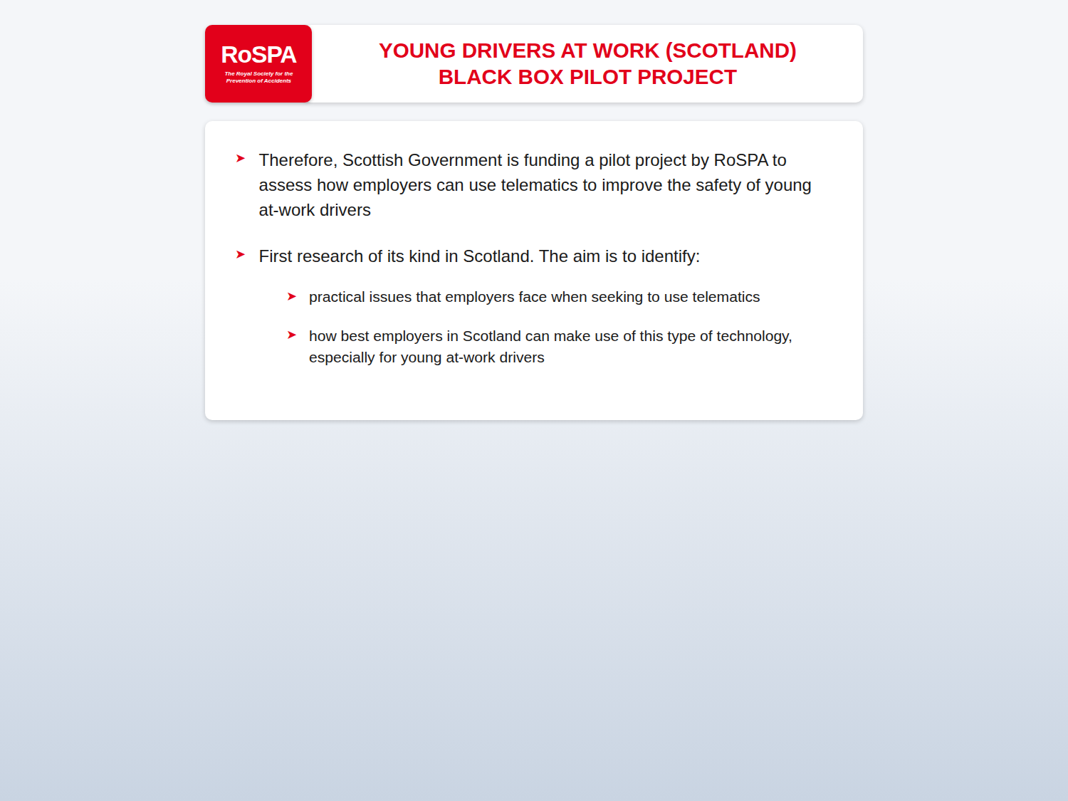RoSPA The Royal Society for the
Prevention of Accidents
YOUNG DRIVERS AT WORK (SCOTLAND)
BLACK BOX PILOT PROJECT
Therefore, Scottish Government is funding a pilot project by RoSPA to assess how employers can use telematics to improve the safety of young at-work drivers
First research of its kind in Scotland. The aim is to identify:
practical issues that employers face when seeking to use telematics
how best employers in Scotland can make use of this type of technology, especially for young at-work drivers